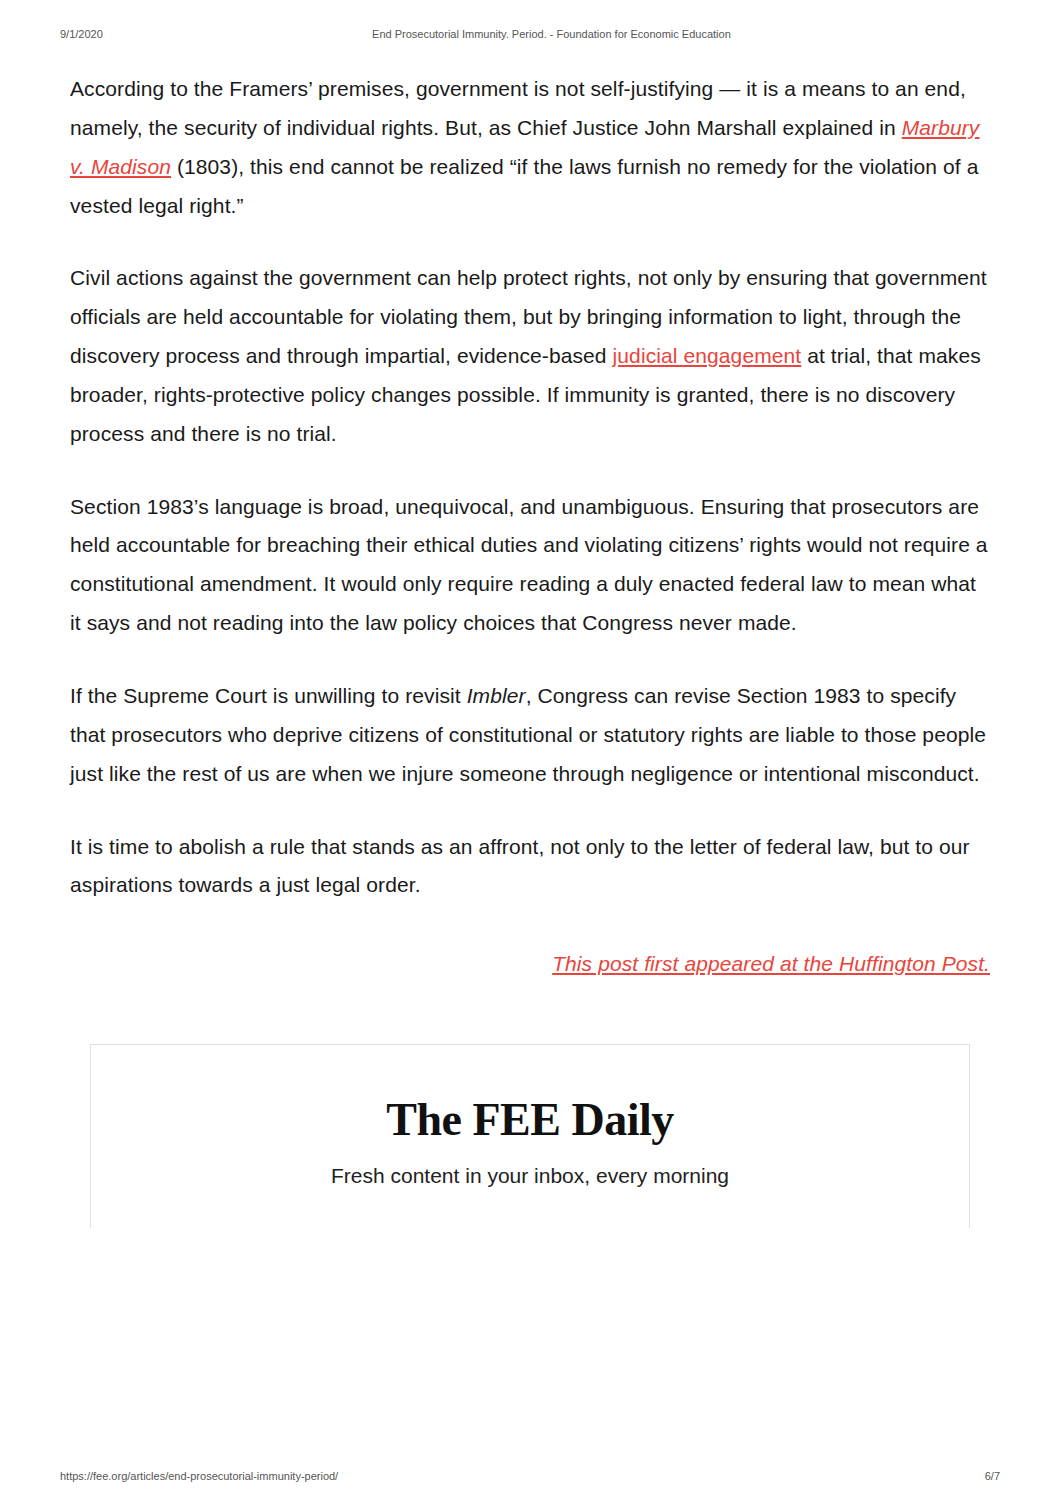9/1/2020 End Prosecutorial Immunity. Period. - Foundation for Economic Education
According to the Framers’ premises, government is not self-justifying — it is a means to an end, namely, the security of individual rights. But, as Chief Justice John Marshall explained in Marbury v. Madison (1803), this end cannot be realized “if the laws furnish no remedy for the violation of a vested legal right.”
Civil actions against the government can help protect rights, not only by ensuring that government officials are held accountable for violating them, but by bringing information to light, through the discovery process and through impartial, evidence-based judicial engagement at trial, that makes broader, rights-protective policy changes possible. If immunity is granted, there is no discovery process and there is no trial.
Section 1983’s language is broad, unequivocal, and unambiguous. Ensuring that prosecutors are held accountable for breaching their ethical duties and violating citizens’ rights would not require a constitutional amendment. It would only require reading a duly enacted federal law to mean what it says and not reading into the law policy choices that Congress never made.
If the Supreme Court is unwilling to revisit Imbler, Congress can revise Section 1983 to specify that prosecutors who deprive citizens of constitutional or statutory rights are liable to those people just like the rest of us are when we injure someone through negligence or intentional misconduct.
It is time to abolish a rule that stands as an affront, not only to the letter of federal law, but to our aspirations towards a just legal order.
This post first appeared at the Huffington Post.
The FEE Daily
Fresh content in your inbox, every morning
https://fee.org/articles/end-prosecutorial-immunity-period/ 6/7